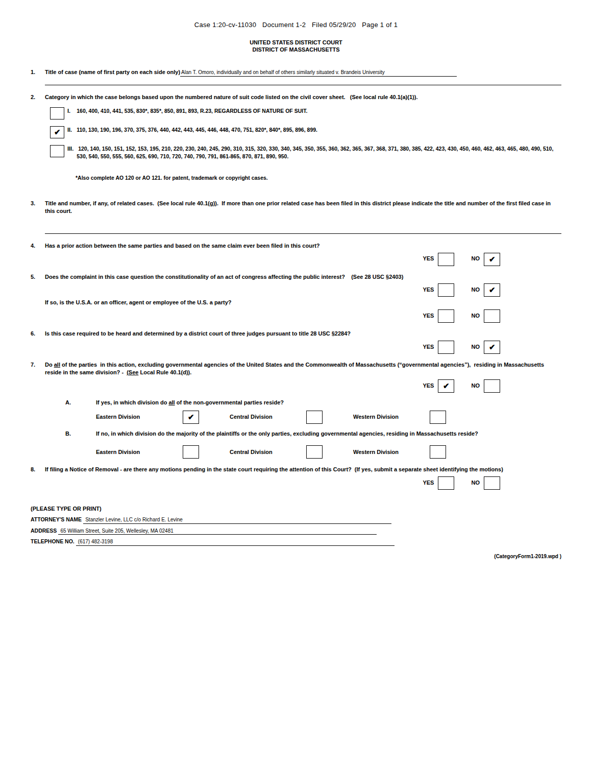Case 1:20-cv-11030 Document 1-2 Filed 05/29/20 Page 1 of 1
UNITED STATES DISTRICT COURT
DISTRICT OF MASSACHUSETTS
1.
Title of case (name of first party on each side only) Alan T. Omoro, individually and on behalf of others similarly situated v. Brandeis University
2.
Category in which the case belongs based upon the numbered nature of suit code listed on the civil cover sheet. (See local rule 40.1(a)(1)).
| | I. | 160, 400, 410, 441, 535, 830*, 835*, 850, 891, 893, R.23, REGARDLESS OF NATURE OF SUIT. |
| ✔ | II. | 110, 130, 190, 196, 370, 375, 376, 440, 442, 443, 445, 446, 448, 470, 751, 820*, 840*, 895, 896, 899. |
| | III. | 120, 140, 150, 151, 152, 153, 195, 210, 220, 230, 240, 245, 290, 310, 315, 320, 330, 340, 345, 350, 355, 360, 362, 365, 367, 368, 371, 380, 385, 422, 423, 430, 450, 460, 462, 463, 465, 480, 490, 510, 530, 540, 550, 555, 560, 625, 690, 710, 720, 740, 790, 791, 861-865, 870, 871, 890, 950. |
*Also complete AO 120 or AO 121. for patent, trademark or copyright cases.
3.
Title and number, if any, of related cases. (See local rule 40.1(g)). If more than one prior related case has been filed in this district please indicate the title and number of the first filed case in this court.
4.
Has a prior action between the same parties and based on the same claim ever been filed in this court?
YES NO✔
5.
Does the complaint in this case question the constitutionality of an act of congress affecting the public interest? (See 28 USC §2403)
YES NO✔
If so, is the U.S.A. or an officer, agent or employee of the U.S. a party?
YES NO
6.
Is this case required to be heard and determined by a district court of three judges pursuant to title 28 USC §2284?
YES NO✔
7.
Do all of the parties in this action, excluding governmental agencies of the United States and the Commonwealth of Massachusetts (“governmental agencies”), residing in Massachusetts reside in the same division? - (See Local Rule 40.1(d)).
YES✔ NO
A.
If yes, in which division do all of the non-governmental parties reside?
Eastern Division ✔ Central Division Western Division
B.
If no, in which division do the majority of the plaintiffs or the only parties, excluding governmental agencies, residing in Massachusetts reside?
Eastern Division Central Division Western Division
8.
If filing a Notice of Removal - are there any motions pending in the state court requiring the attention of this Court? (If yes, submit a separate sheet identifying the motions)
YES NO
(PLEASE TYPE OR PRINT)
ATTORNEY'S NAME Stanzler Levine, LLC c/o Richard E. Levine
ADDRESS 65 William Street, Suite 205, Wellesley, MA 02481
TELEPHONE NO. (617) 482-3198
(CategoryForm1-2019.wpd )